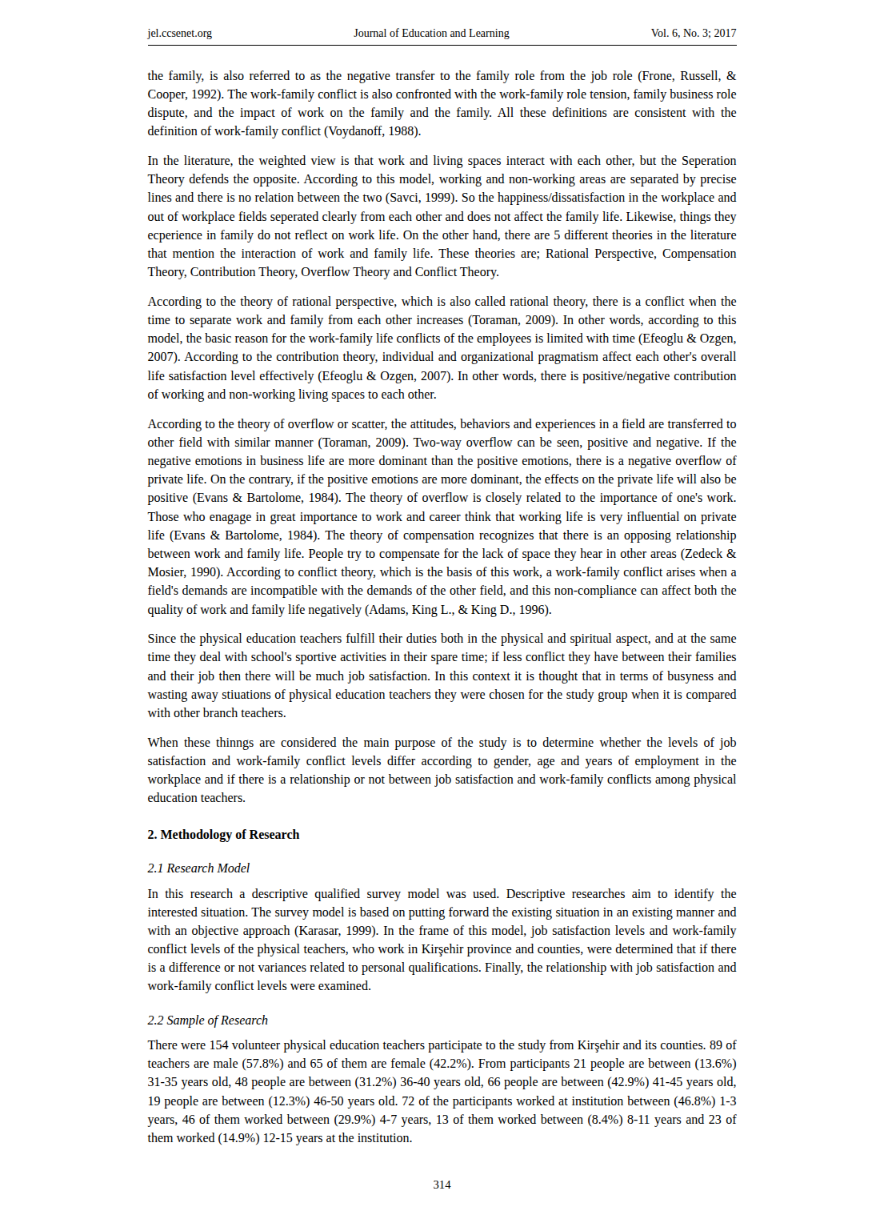jel.ccsenet.org Journal of Education and Learning Vol. 6, No. 3; 2017
the family, is also referred to as the negative transfer to the family role from the job role (Frone, Russell, & Cooper, 1992). The work-family conflict is also confronted with the work-family role tension, family business role dispute, and the impact of work on the family and the family. All these definitions are consistent with the definition of work-family conflict (Voydanoff, 1988).
In the literature, the weighted view is that work and living spaces interact with each other, but the Seperation Theory defends the opposite. According to this model, working and non-working areas are separated by precise lines and there is no relation between the two (Savci, 1999). So the happiness/dissatisfaction in the workplace and out of workplace fields seperated clearly from each other and does not affect the family life. Likewise, things they ecperience in family do not reflect on work life. On the other hand, there are 5 different theories in the literature that mention the interaction of work and family life. These theories are; Rational Perspective, Compensation Theory, Contribution Theory, Overflow Theory and Conflict Theory.
According to the theory of rational perspective, which is also called rational theory, there is a conflict when the time to separate work and family from each other increases (Toraman, 2009). In other words, according to this model, the basic reason for the work-family life conflicts of the employees is limited with time (Efeoglu & Ozgen, 2007). According to the contribution theory, individual and organizational pragmatism affect each other's overall life satisfaction level effectively (Efeoglu & Ozgen, 2007). In other words, there is positive/negative contribution of working and non-working living spaces to each other.
According to the theory of overflow or scatter, the attitudes, behaviors and experiences in a field are transferred to other field with similar manner (Toraman, 2009). Two-way overflow can be seen, positive and negative. If the negative emotions in business life are more dominant than the positive emotions, there is a negative overflow of private life. On the contrary, if the positive emotions are more dominant, the effects on the private life will also be positive (Evans & Bartolome, 1984). The theory of overflow is closely related to the importance of one's work. Those who enagage in great importance to work and career think that working life is very influential on private life (Evans & Bartolome, 1984). The theory of compensation recognizes that there is an opposing relationship between work and family life. People try to compensate for the lack of space they hear in other areas (Zedeck & Mosier, 1990). According to conflict theory, which is the basis of this work, a work-family conflict arises when a field's demands are incompatible with the demands of the other field, and this non-compliance can affect both the quality of work and family life negatively (Adams, King L., & King D., 1996).
Since the physical education teachers fulfill their duties both in the physical and spiritual aspect, and at the same time they deal with school's sportive activities in their spare time; if less conflict they have between their families and their job then there will be much job satisfaction. In this context it is thought that in terms of busyness and wasting away stiuations of physical education teachers they were chosen for the study group when it is compared with other branch teachers.
When these thinngs are considered the main purpose of the study is to determine whether the levels of job satisfaction and work-family conflict levels differ according to gender, age and years of employment in the workplace and if there is a relationship or not between job satisfaction and work-family conflicts among physical education teachers.
2. Methodology of Research
2.1 Research Model
In this research a descriptive qualified survey model was used. Descriptive researches aim to identify the interested situation. The survey model is based on putting forward the existing situation in an existing manner and with an objective approach (Karasar, 1999). In the frame of this model, job satisfaction levels and work-family conflict levels of the physical teachers, who work in Kirşehir province and counties, were determined that if there is a difference or not variances related to personal qualifications. Finally, the relationship with job satisfaction and work-family conflict levels were examined.
2.2 Sample of Research
There were 154 volunteer physical education teachers participate to the study from Kirşehir and its counties. 89 of teachers are male (57.8%) and 65 of them are female (42.2%). From participants 21 people are between (13.6%) 31-35 years old, 48 people are between (31.2%) 36-40 years old, 66 people are between (42.9%) 41-45 years old, 19 people are between (12.3%) 46-50 years old. 72 of the participants worked at institution between (46.8%) 1-3 years, 46 of them worked between (29.9%) 4-7 years, 13 of them worked between (8.4%) 8-11 years and 23 of them worked (14.9%) 12-15 years at the institution.
314